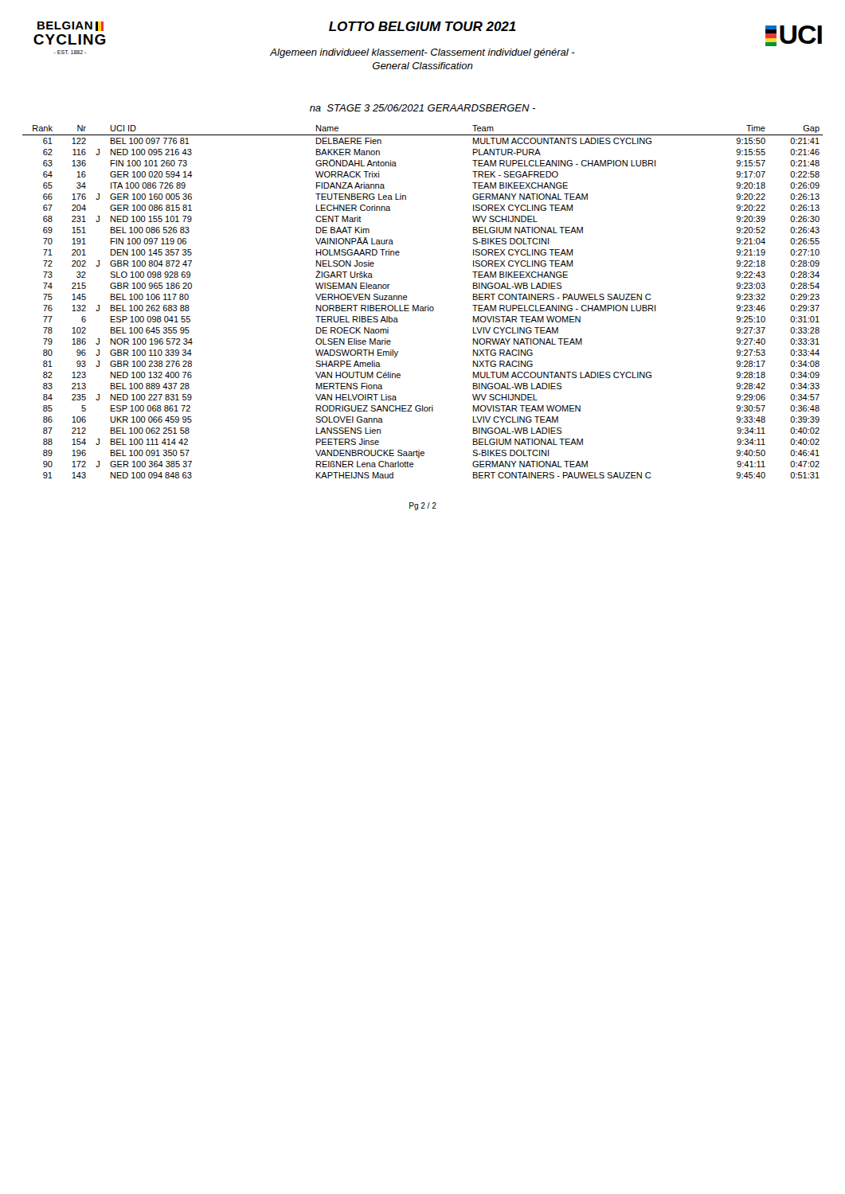BELGIAN CYCLING - EST. 1882 -
UCI
LOTTO BELGIUM TOUR 2021
Algemeen individueel klassement- Classement individuel général -
General Classification
na STAGE 3 25/06/2021 GERAARDSBERGEN -
| Rank | Nr | | UCI ID | Name | Team | Time | Gap |
| --- | --- | --- | --- | --- | --- | --- | --- |
| 61 | 122 | | BEL 100 097 776 81 | DELBAERE Fien | MULTUM ACCOUNTANTS LADIES CYCLING | 9:15:50 | 0:21:41 |
| 62 | 116 | J | NED 100 095 216 43 | BAKKER Manon | PLANTUR-PURA | 9:15:55 | 0:21:46 |
| 63 | 136 | | FIN 100 101 260 73 | GRÖNDAHL Antonia | TEAM RUPELCLEANING - CHAMPION LUBRI | 9:15:57 | 0:21:48 |
| 64 | 16 | | GER 100 020 594 14 | WORRACK Trixi | TREK - SEGAFREDO | 9:17:07 | 0:22:58 |
| 65 | 34 | | ITA 100 086 726 89 | FIDANZA Arianna | TEAM BIKEEXCHANGE | 9:20:18 | 0:26:09 |
| 66 | 176 | J | GER 100 160 005 36 | TEUTENBERG Lea Lin | GERMANY NATIONAL TEAM | 9:20:22 | 0:26:13 |
| 67 | 204 | | GER 100 086 815 81 | LECHNER Corinna | ISOREX CYCLING TEAM | 9:20:22 | 0:26:13 |
| 68 | 231 | J | NED 100 155 101 79 | CENT Marit | WV SCHIJNDEL | 9:20:39 | 0:26:30 |
| 69 | 151 | | BEL 100 086 526 83 | DE BAAT Kim | BELGIUM NATIONAL TEAM | 9:20:52 | 0:26:43 |
| 70 | 191 | | FIN 100 097 119 06 | VAINIONPÄÄ Laura | S-BIKES DOLTCINI | 9:21:04 | 0:26:55 |
| 71 | 201 | | DEN 100 145 357 35 | HOLMSGAARD Trine | ISOREX CYCLING TEAM | 9:21:19 | 0:27:10 |
| 72 | 202 | J | GBR 100 804 872 47 | NELSON Josie | ISOREX CYCLING TEAM | 9:22:18 | 0:28:09 |
| 73 | 32 | | SLO 100 098 928 69 | ŽIGART Urška | TEAM BIKEEXCHANGE | 9:22:43 | 0:28:34 |
| 74 | 215 | | GBR 100 965 186 20 | WISEMAN Eleanor | BINGOAL-WB LADIES | 9:23:03 | 0:28:54 |
| 75 | 145 | | BEL 100 106 117 80 | VERHOEVEN Suzanne | BERT CONTAINERS - PAUWELS SAUZEN C | 9:23:32 | 0:29:23 |
| 76 | 132 | J | BEL 100 262 683 88 | NORBERT RIBEROLLE Mario | TEAM RUPELCLEANING - CHAMPION LUBRI | 9:23:46 | 0:29:37 |
| 77 | 6 | | ESP 100 098 041 55 | TERUEL RIBES Alba | MOVISTAR TEAM WOMEN | 9:25:10 | 0:31:01 |
| 78 | 102 | | BEL 100 645 355 95 | DE ROECK Naomi | LVIV CYCLING TEAM | 9:27:37 | 0:33:28 |
| 79 | 186 | J | NOR 100 196 572 34 | OLSEN Elise Marie | NORWAY NATIONAL TEAM | 9:27:40 | 0:33:31 |
| 80 | 96 | J | GBR 100 110 339 34 | WADSWORTH Emily | NXTG RACING | 9:27:53 | 0:33:44 |
| 81 | 93 | J | GBR 100 238 276 28 | SHARPE Amelia | NXTG RACING | 9:28:17 | 0:34:08 |
| 82 | 123 | | NED 100 132 400 76 | VAN HOUTUM Céline | MULTUM ACCOUNTANTS LADIES CYCLING | 9:28:18 | 0:34:09 |
| 83 | 213 | | BEL 100 889 437 28 | MERTENS Fiona | BINGOAL-WB LADIES | 9:28:42 | 0:34:33 |
| 84 | 235 | J | NED 100 227 831 59 | VAN HELVOIRT Lisa | WV SCHIJNDEL | 9:29:06 | 0:34:57 |
| 85 | 5 | | ESP 100 068 861 72 | RODRIGUEZ SANCHEZ Glori | MOVISTAR TEAM WOMEN | 9:30:57 | 0:36:48 |
| 86 | 106 | | UKR 100 066 459 95 | SOLOVEI Ganna | LVIV CYCLING TEAM | 9:33:48 | 0:39:39 |
| 87 | 212 | | BEL 100 062 251 58 | LANSSENS Lien | BINGOAL-WB LADIES | 9:34:11 | 0:40:02 |
| 88 | 154 | J | BEL 100 111 414 42 | PEETERS Jinse | BELGIUM NATIONAL TEAM | 9:34:11 | 0:40:02 |
| 89 | 196 | | BEL 100 091 350 57 | VANDENBROUCKE Saartje | S-BIKES DOLTCINI | 9:40:50 | 0:46:41 |
| 90 | 172 | J | GER 100 364 385 37 | REIßNER Lena Charlotte | GERMANY NATIONAL TEAM | 9:41:11 | 0:47:02 |
| 91 | 143 | | NED 100 094 848 63 | KAPTHEIJNS Maud | BERT CONTAINERS - PAUWELS SAUZEN C | 9:45:40 | 0:51:31 |
Pg 2 / 2